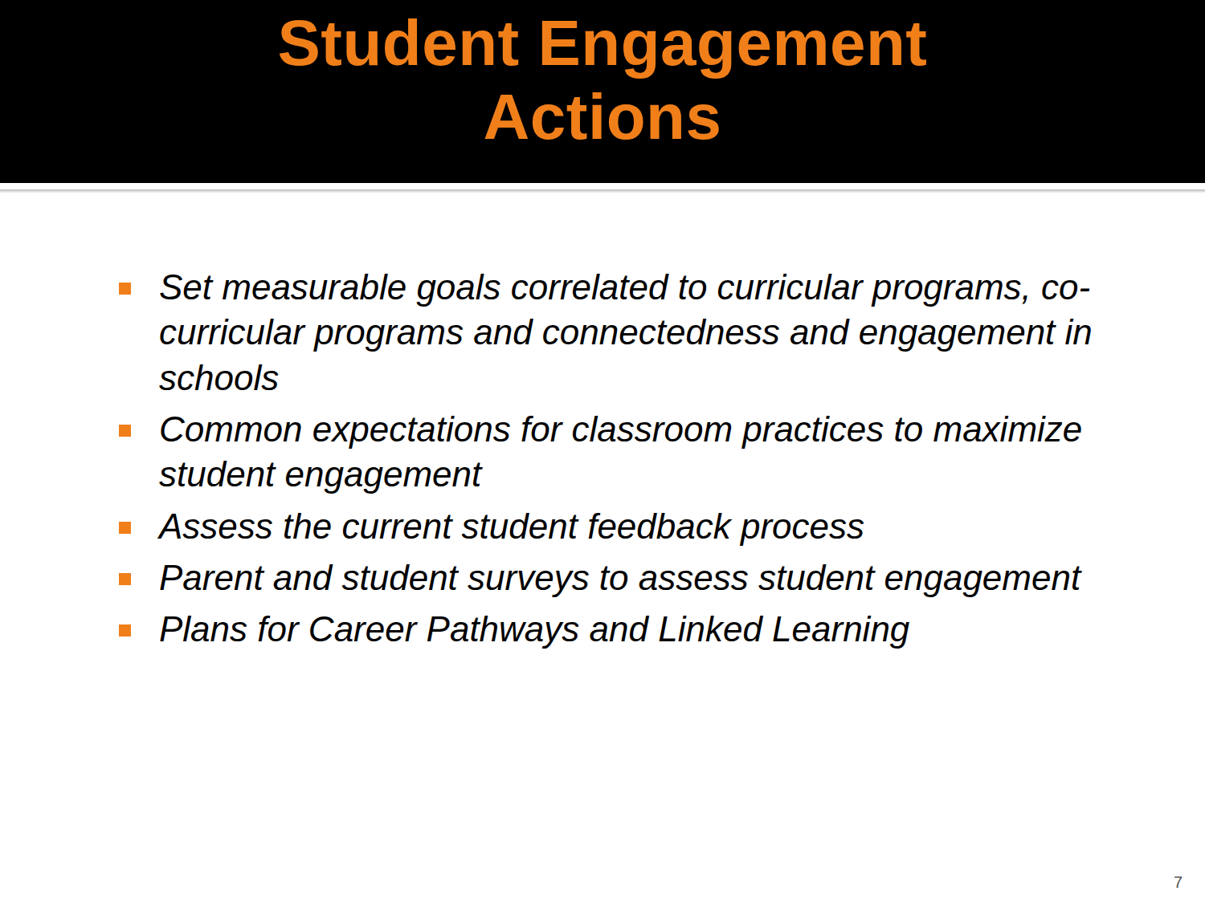Student Engagement
Actions
Set measurable goals correlated to curricular programs, co-curricular programs and connectedness and engagement in schools
Common expectations for classroom practices to maximize student engagement
Assess the current student feedback process
Parent and student surveys to assess student engagement
Plans for Career Pathways and Linked Learning
7